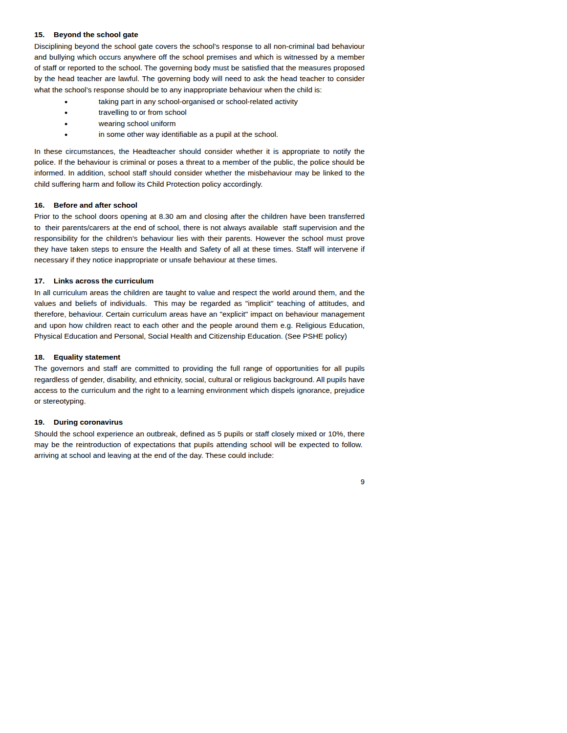15.
Beyond the school gate
Disciplining beyond the school gate covers the school’s response to all non-criminal bad behaviour and bullying which occurs anywhere off the school premises and which is witnessed by a member of staff or reported to the school. The governing body must be satisfied that the measures proposed by the head teacher are lawful. The governing body will need to ask the head teacher to consider what the school’s response should be to any inappropriate behaviour when the child is:
taking part in any school-organised or school-related activity
travelling to or from school
wearing school uniform
in some other way identifiable as a pupil at the school.
In these circumstances, the Headteacher should consider whether it is appropriate to notify the police. If the behaviour is criminal or poses a threat to a member of the public, the police should be informed. In addition, school staff should consider whether the misbehaviour may be linked to the child suffering harm and follow its Child Protection policy accordingly.
16.
Before and after school
Prior to the school doors opening at 8.30 am and closing after the children have been transferred to their parents/carers at the end of school, there is not always available staff supervision and the responsibility for the children’s behaviour lies with their parents. However the school must prove they have taken steps to ensure the Health and Safety of all at these times. Staff will intervene if necessary if they notice inappropriate or unsafe behaviour at these times.
17.
Links across the curriculum
In all curriculum areas the children are taught to value and respect the world around them, and the values and beliefs of individuals. This may be regarded as "implicit" teaching of attitudes, and therefore, behaviour. Certain curriculum areas have an "explicit" impact on behaviour management and upon how children react to each other and the people around them e.g. Religious Education, Physical Education and Personal, Social Health and Citizenship Education. (See PSHE policy)
18.
Equality statement
The governors and staff are committed to providing the full range of opportunities for all pupils regardless of gender, disability, and ethnicity, social, cultural or religious background. All pupils have access to the curriculum and the right to a learning environment which dispels ignorance, prejudice or stereotyping.
19.
During coronavirus
Should the school experience an outbreak, defined as 5 pupils or staff closely mixed or 10%, there may be the reintroduction of expectations that pupils attending school will be expected to follow. arriving at school and leaving at the end of the day. These could include:
9